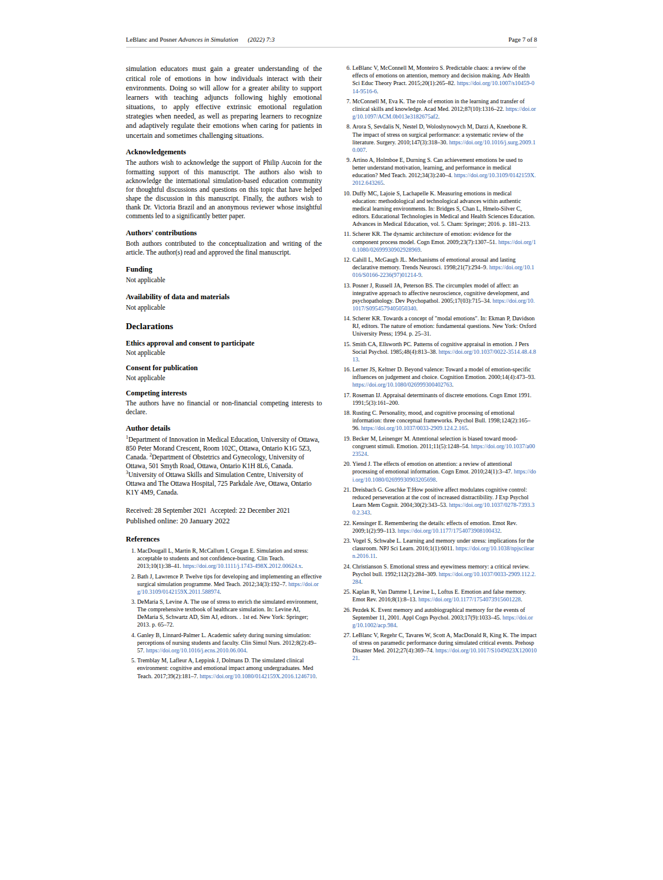LeBlanc and Posner Advances in Simulation (2022) 7:3
Page 7 of 8
simulation educators must gain a greater understanding of the critical role of emotions in how individuals interact with their environments. Doing so will allow for a greater ability to support learners with teaching adjuncts following highly emotional situations, to apply effective extrinsic emotional regulation strategies when needed, as well as preparing learners to recognize and adaptively regulate their emotions when caring for patients in uncertain and sometimes challenging situations.
Acknowledgements
The authors wish to acknowledge the support of Philip Aucoin for the formatting support of this manuscript. The authors also wish to acknowledge the international simulation-based education community for thoughtful discussions and questions on this topic that have helped shape the discussion in this manuscript. Finally, the authors wish to thank Dr. Victoria Brazil and an anonymous reviewer whose insightful comments led to a significantly better paper.
Authors' contributions
Both authors contributed to the conceptualization and writing of the article. The author(s) read and approved the final manuscript.
Funding
Not applicable
Availability of data and materials
Not applicable
Declarations
Ethics approval and consent to participate
Not applicable
Consent for publication
Not applicable
Competing interests
The authors have no financial or non-financial competing interests to declare.
Author details
1Department of Innovation in Medical Education, University of Ottawa, 850 Peter Morand Crescent, Room 102C, Ottawa, Ontario K1G 5Z3, Canada. 2Department of Obstetrics and Gynecology, University of Ottawa, 501 Smyth Road, Ottawa, Ontario K1H 8L6, Canada. 3University of Ottawa Skills and Simulation Centre, University of Ottawa and The Ottawa Hospital, 725 Parkdale Ave, Ottawa, Ontario K1Y 4M9, Canada.
Received: 28 September 2021 Accepted: 22 December 2021
Published online: 20 January 2022
References
MacDougall L, Martin R, McCallum I, Grogan E. Simulation and stress: acceptable to students and not confidence-busting. Clin Teach. 2013;10(1):38–41. https://doi.org/10.1111/j.1743-498X.2012.00624.x.
Bath J, Lawrence P. Twelve tips for developing and implementing an effective surgical simulation programme. Med Teach. 2012;34(3):192–7. https://doi.org/10.3109/0142159X.2011.588974.
DeMaria S, Levine A. The use of stress to enrich the simulated environment, The comprehensive textbook of healthcare simulation. In: Levine AI, DeMaria S, Schwartz AD, Sim AJ, editors. . 1st ed. New York: Springer; 2013. p. 65–72.
Ganley B, Linnard-Palmer L. Academic safety during nursing simulation: perceptions of nursing students and faculty. Clin Simul Nurs. 2012;8(2):49–57. https://doi.org/10.1016/j.ecns.2010.06.004.
Tremblay M, Lafleur A, Leppink J, Dolmans D. The simulated clinical environment: cognitive and emotional impact among undergraduates. Med Teach. 2017;39(2):181–7. https://doi.org/10.1080/0142159X.2016.1246710.
LeBlanc V, McConnell M, Monteiro S. Predictable chaos: a review of the effects of emotions on attention, memory and decision making. Adv Health Sci Educ Theory Pract. 2015;20(1):265–82. https://doi.org/10.1007/s10459-014-9516-6.
McConnell M, Eva K. The role of emotion in the learning and transfer of clinical skills and knowledge. Acad Med. 2012;87(10):1316–22. https://doi.org/10.1097/ACM.0b013e3182675af2.
Arora S, Sevdalis N, Nestel D, Woloshynowych M, Darzi A, Kneebone R. The impact of stress on surgical performance: a systematic review of the literature. Surgery. 2010;147(3):318–30. https://doi.org/10.1016/j.surg.2009.10.007.
Artino A, Holmboe E, Durning S. Can achievement emotions be used to better understand motivation, learning, and performance in medical education? Med Teach. 2012;34(3):240–4. https://doi.org/10.3109/0142159X.2012.643265.
Duffy MC, Lajoie S, Lachapelle K. Measuring emotions in medical education: methodological and technological advances within authentic medical learning environments. In: Bridges S, Chan L, Hmelo-Silver C, editors. Educational Technologies in Medical and Health Sciences Education. Advances in Medical Education, vol. 5. Cham: Springer; 2016. p. 181–213.
Scherer KR. The dynamic architecture of emotion: evidence for the component process model. Cogn Emot. 2009;23(7):1307–51. https://doi.org/10.1080/02699930902928969.
Cahill L, McGaugh JL. Mechanisms of emotional arousal and lasting declarative memory. Trends Neurosci. 1998;21(7):294–9. https://doi.org/10.1016/S0166-2236(97)01214-9.
Posner J, Russell JA, Peterson BS. The circumplex model of affect: an integrative approach to affective neuroscience, cognitive development, and psychopathology. Dev Psychopathol. 2005;17(03):715–34. https://doi.org/10.1017/S0954579405050340.
Scherer KR. Towards a concept of "modal emotions". In: Ekman P, Davidson RJ, editors. The nature of emotion: fundamental questions. New York: Oxford University Press; 1994. p. 25–31.
Smith CA, Ellsworth PC. Patterns of cognitive appraisal in emotion. J Pers Social Psychol. 1985;48(4):813–38. https://doi.org/10.1037/0022-3514.48.4.813.
Lerner JS, Keltner D. Beyond valence: Toward a model of emotion-specific influences on judgement and choice. Cognition Emotion. 2000;14(4):473–93. https://doi.org/10.1080/026999300402763.
Roseman IJ. Appraisal determinants of discrete emotions. Cogn Emot 1991. 1991;5(3):161–200.
Rusting C. Personality, mood, and cognitive processing of emotional information: three conceptual frameworks. Psychol Bull. 1998;124(2):165–96. https://doi.org/10.1037/0033-2909.124.2.165.
Becker M, Leinenger M. Attentional selection is biased toward mood-congruent stimuli. Emotion. 2011;11(5):1248–54. https://doi.org/10.1037/a0023524.
Yiend J. The effects of emotion on attention: a review of attentional processing of emotional information. Cogn Emot. 2010;24(1):3–47. https://doi.org/10.1080/02699930903205698.
Dreisbach G. Goschke T:How positive affect modulates cognitive control: reduced perseveration at the cost of increased distractibility. J Exp Psychol Learn Mem Cognit. 2004;30(2):343–53. https://doi.org/10.1037/0278-7393.30.2.343.
Kensinger E. Remembering the details: effects of emotion. Emot Rev. 2009;1(2):99–113. https://doi.org/10.1177/1754073908100432.
Vogel S, Schwabe L. Learning and memory under stress: implications for the classroom. NPJ Sci Learn. 2016;1(1):6011. https://doi.org/10.1038/npjscilearn.2016.11.
Christianson S. Emotional stress and eyewitness memory: a critical review. Psychol bull. 1992;112(2):284–309. https://doi.org/10.1037/0033-2909.112.2.284.
Kaplan R, Van Damme I, Levine L, Loftus E. Emotion and false memory. Emot Rev. 2016;8(1):8–13. https://doi.org/10.1177/1754073915601228.
Pezdek K. Event memory and autobiographical memory for the events of September 11, 2001. Appl Cogn Psychol. 2003;17(9):1033–45. https://doi.org/10.1002/acp.984.
LeBlanc V, Regehr C, Tavares W, Scott A, MacDonald R, King K. The impact of stress on paramedic performance during simulated critical events. Prehosp Disaster Med. 2012;27(4):369–74. https://doi.org/10.1017/S1049023X12001021.